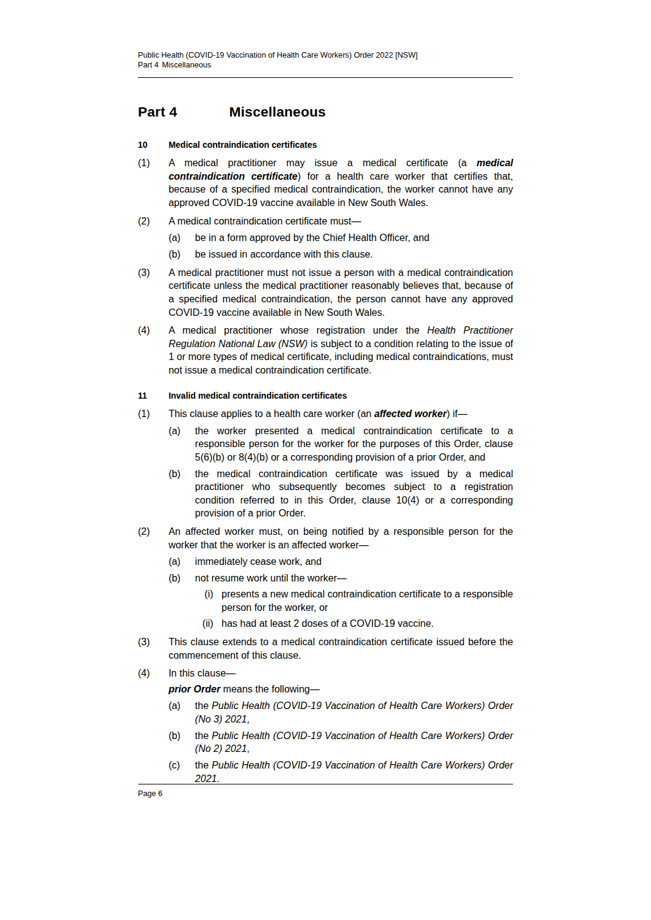Public Health (COVID-19 Vaccination of Health Care Workers) Order 2022 [NSW]
Part 4 Miscellaneous
Part 4 Miscellaneous
10 Medical contraindication certificates
(1) A medical practitioner may issue a medical certificate (a medical contraindication certificate) for a health care worker that certifies that, because of a specified medical contraindication, the worker cannot have any approved COVID-19 vaccine available in New South Wales.
(2) A medical contraindication certificate must—
(a) be in a form approved by the Chief Health Officer, and
(b) be issued in accordance with this clause.
(3) A medical practitioner must not issue a person with a medical contraindication certificate unless the medical practitioner reasonably believes that, because of a specified medical contraindication, the person cannot have any approved COVID-19 vaccine available in New South Wales.
(4) A medical practitioner whose registration under the Health Practitioner Regulation National Law (NSW) is subject to a condition relating to the issue of 1 or more types of medical certificate, including medical contraindications, must not issue a medical contraindication certificate.
11 Invalid medical contraindication certificates
(1) This clause applies to a health care worker (an affected worker) if—
(a) the worker presented a medical contraindication certificate to a responsible person for the worker for the purposes of this Order, clause 5(6)(b) or 8(4)(b) or a corresponding provision of a prior Order, and
(b) the medical contraindication certificate was issued by a medical practitioner who subsequently becomes subject to a registration condition referred to in this Order, clause 10(4) or a corresponding provision of a prior Order.
(2) An affected worker must, on being notified by a responsible person for the worker that the worker is an affected worker—
(a) immediately cease work, and
(b) not resume work until the worker—
(i) presents a new medical contraindication certificate to a responsible person for the worker, or
(ii) has had at least 2 doses of a COVID-19 vaccine.
(3) This clause extends to a medical contraindication certificate issued before the commencement of this clause.
(4) In this clause—
prior Order means the following—
(a) the Public Health (COVID-19 Vaccination of Health Care Workers) Order (No 3) 2021,
(b) the Public Health (COVID-19 Vaccination of Health Care Workers) Order (No 2) 2021,
(c) the Public Health (COVID-19 Vaccination of Health Care Workers) Order 2021.
Page 6